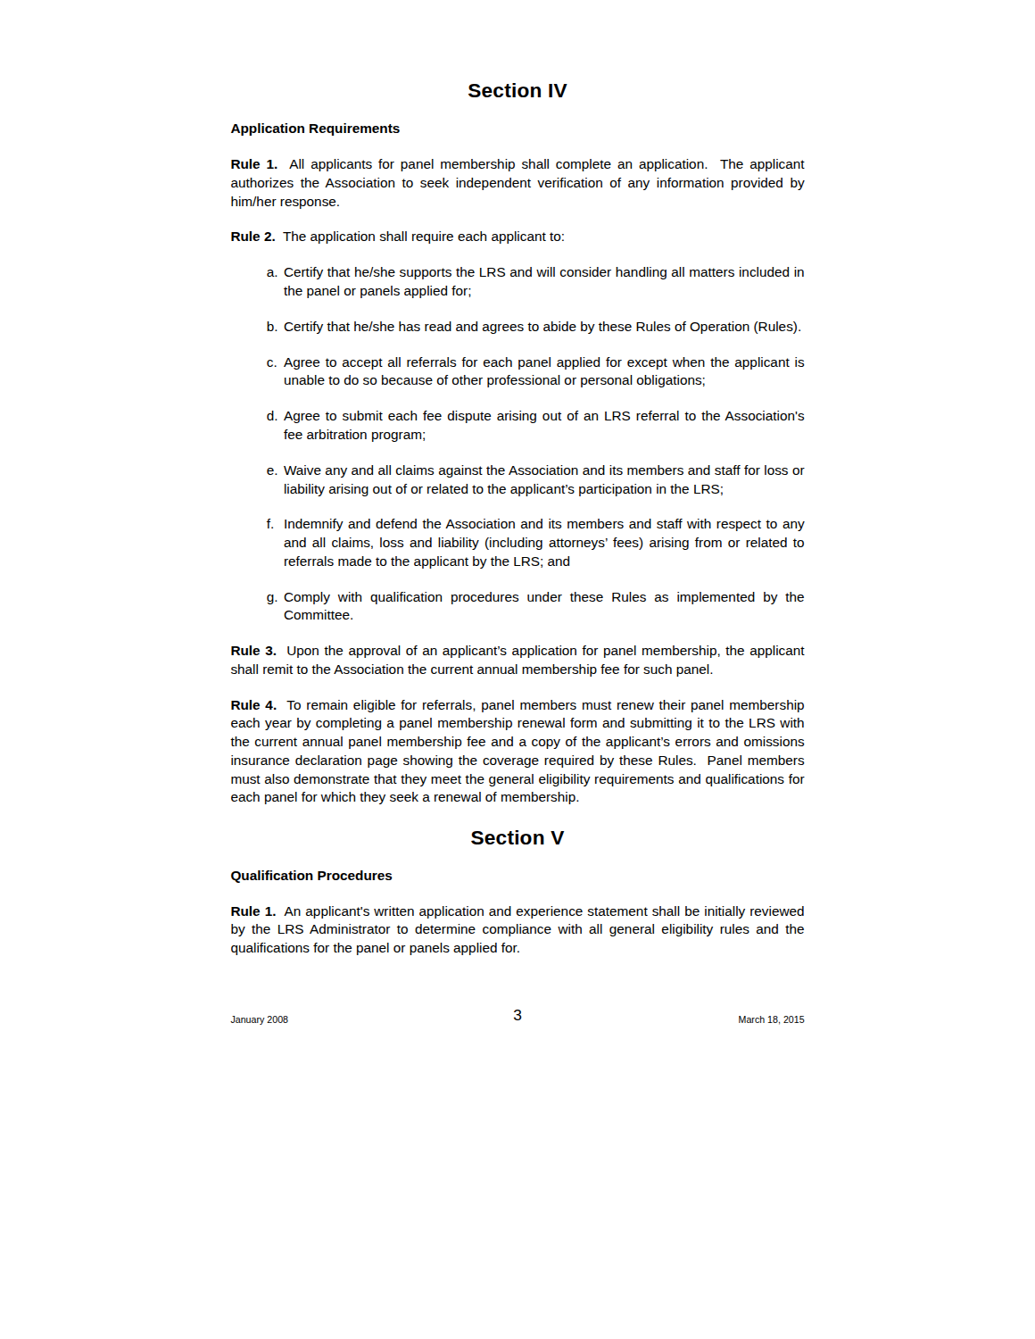Section IV
Application Requirements
Rule 1. All applicants for panel membership shall complete an application. The applicant authorizes the Association to seek independent verification of any information provided by him/her response.
Rule 2. The application shall require each applicant to:
a. Certify that he/she supports the LRS and will consider handling all matters included in the panel or panels applied for;
b. Certify that he/she has read and agrees to abide by these Rules of Operation (Rules).
c. Agree to accept all referrals for each panel applied for except when the applicant is unable to do so because of other professional or personal obligations;
d. Agree to submit each fee dispute arising out of an LRS referral to the Association's fee arbitration program;
e. Waive any and all claims against the Association and its members and staff for loss or liability arising out of or related to the applicant’s participation in the LRS;
f. Indemnify and defend the Association and its members and staff with respect to any and all claims, loss and liability (including attorneys’ fees) arising from or related to referrals made to the applicant by the LRS; and
g. Comply with qualification procedures under these Rules as implemented by the Committee.
Rule 3. Upon the approval of an applicant’s application for panel membership, the applicant shall remit to the Association the current annual membership fee for such panel.
Rule 4. To remain eligible for referrals, panel members must renew their panel membership each year by completing a panel membership renewal form and submitting it to the LRS with the current annual panel membership fee and a copy of the applicant’s errors and omissions insurance declaration page showing the coverage required by these Rules. Panel members must also demonstrate that they meet the general eligibility requirements and qualifications for each panel for which they seek a renewal of membership.
Section V
Qualification Procedures
Rule 1. An applicant's written application and experience statement shall be initially reviewed by the LRS Administrator to determine compliance with all general eligibility rules and the qualifications for the panel or panels applied for.
January 2008
3
March 18, 2015